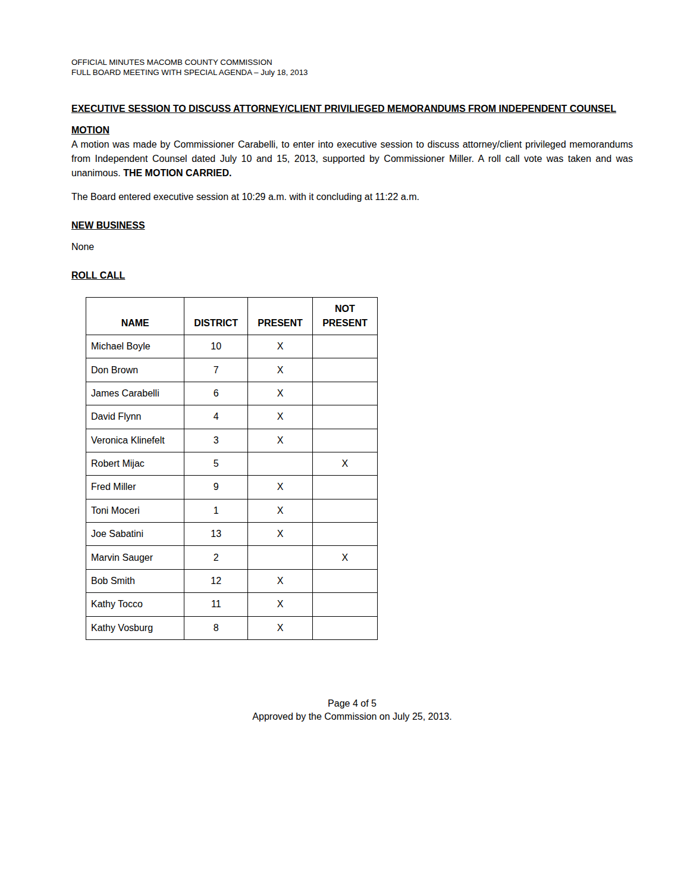OFFICIAL MINUTES MACOMB COUNTY COMMISSION
FULL BOARD MEETING WITH SPECIAL AGENDA – July 18, 2013
EXECUTIVE SESSION TO DISCUSS ATTORNEY/CLIENT PRIVILIEGED MEMORANDUMS FROM INDEPENDENT COUNSEL
MOTION
A motion was made by Commissioner Carabelli, to enter into executive session to discuss attorney/client privileged memorandums from Independent Counsel dated July 10 and 15, 2013, supported by Commissioner Miller. A roll call vote was taken and was unanimous. THE MOTION CARRIED.
The Board entered executive session at 10:29 a.m. with it concluding at 11:22 a.m.
NEW BUSINESS
None
ROLL CALL
| NAME | DISTRICT | PRESENT | NOT PRESENT |
| --- | --- | --- | --- |
| Michael Boyle | 10 | X | |
| Don Brown | 7 | X | |
| James Carabelli | 6 | X | |
| David Flynn | 4 | X | |
| Veronica Klinefelt | 3 | X | |
| Robert Mijac | 5 | | X |
| Fred Miller | 9 | X | |
| Toni Moceri | 1 | X | |
| Joe Sabatini | 13 | X | |
| Marvin Sauger | 2 | | X |
| Bob Smith | 12 | X | |
| Kathy Tocco | 11 | X | |
| Kathy Vosburg | 8 | X | |
Page 4 of 5
Approved by the Commission on July 25, 2013.